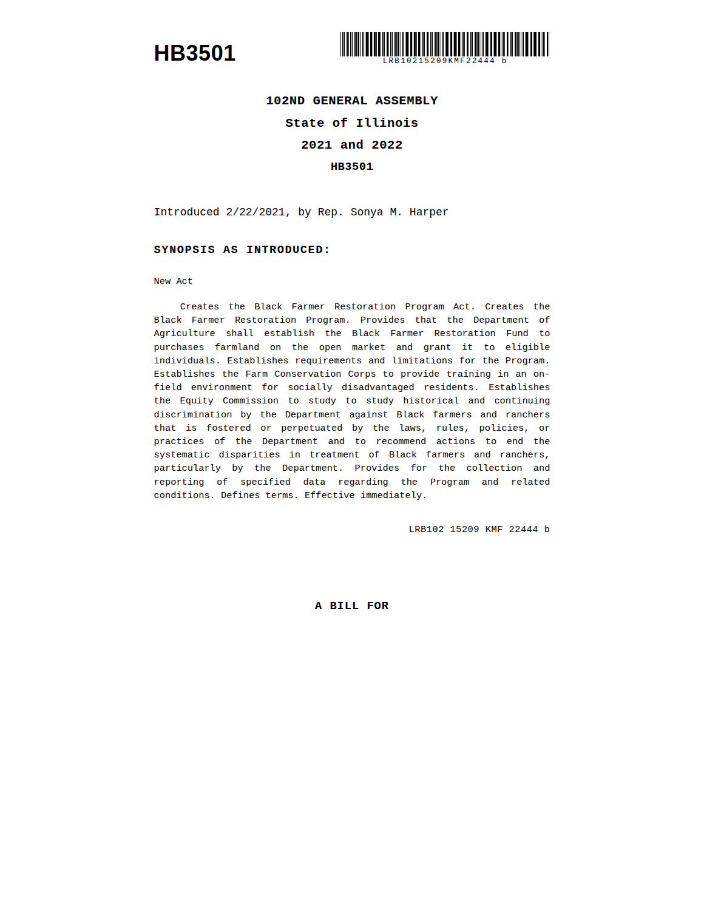HB3501
LRB10215209KMF22444 b
102ND GENERAL ASSEMBLY
State of Illinois
2021 and 2022
HB3501
Introduced 2/22/2021, by Rep. Sonya M. Harper
SYNOPSIS AS INTRODUCED:
New Act
Creates the Black Farmer Restoration Program Act. Creates the Black Farmer Restoration Program. Provides that the Department of Agriculture shall establish the Black Farmer Restoration Fund to purchases farmland on the open market and grant it to eligible individuals. Establishes requirements and limitations for the Program. Establishes the Farm Conservation Corps to provide training in an on-field environment for socially disadvantaged residents. Establishes the Equity Commission to study to study historical and continuing discrimination by the Department against Black farmers and ranchers that is fostered or perpetuated by the laws, rules, policies, or practices of the Department and to recommend actions to end the systematic disparities in treatment of Black farmers and ranchers, particularly by the Department. Provides for the collection and reporting of specified data regarding the Program and related conditions. Defines terms. Effective immediately.
LRB102 15209 KMF 22444 b
A BILL FOR